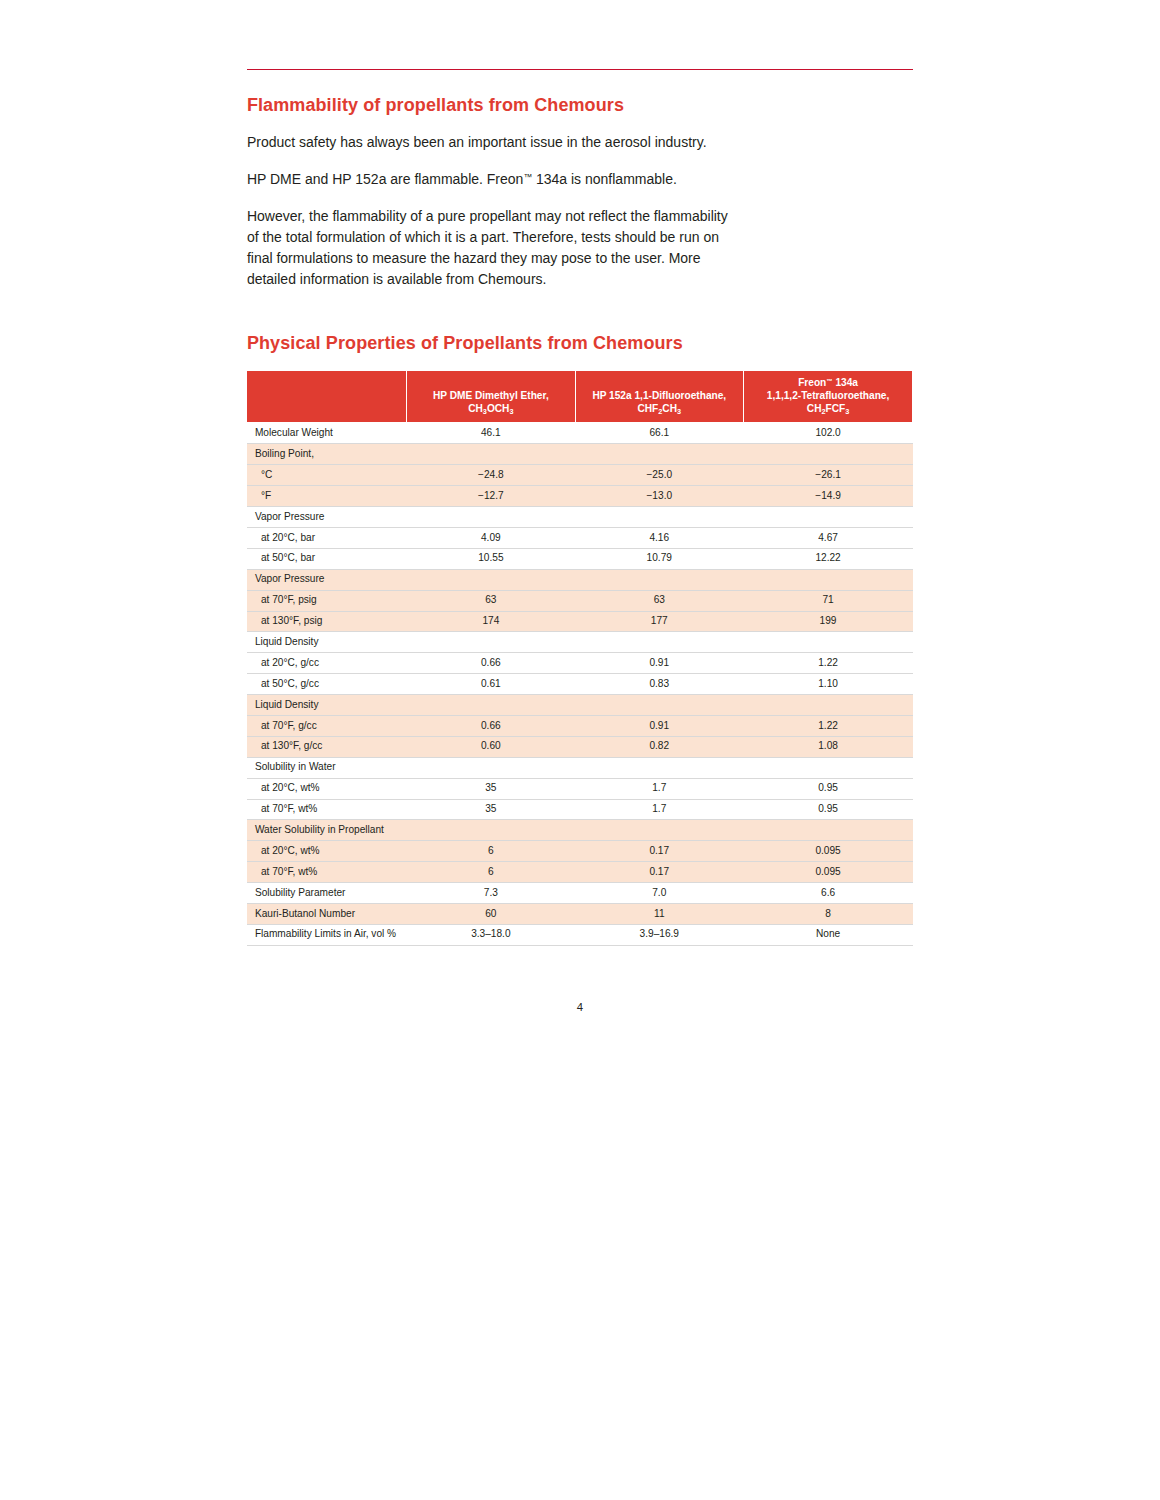Flammability of propellants from Chemours
Product safety has always been an important issue in the aerosol industry.
HP DME and HP 152a are flammable. Freon™ 134a is nonflammable.
However, the flammability of a pure propellant may not reflect the flammability of the total formulation of which it is a part. Therefore, tests should be run on final formulations to measure the hazard they may pose to the user. More detailed information is available from Chemours.
Physical Properties of Propellants from Chemours
| | HP DME Dimethyl Ether, CH 3 OCH 3 | HP 152a 1,1-Difluoroethane, CHF 2 CH 3 | Freon ™ 134a 1,1,1,2-Tetrafluoroethane, CH 2 FCF 3 |
| --- | --- | --- | --- |
| Molecular Weight | 46.1 | 66.1 | 102.0 |
| Boiling Point, | | | |
| °C | −24.8 | −25.0 | −26.1 |
| °F | −12.7 | −13.0 | −14.9 |
| Vapor Pressure | | | |
| at 20°C, bar | 4.09 | 4.16 | 4.67 |
| at 50°C, bar | 10.55 | 10.79 | 12.22 |
| Vapor Pressure | | | |
| at 70°F, psig | 63 | 63 | 71 |
| at 130°F, psig | 174 | 177 | 199 |
| Liquid Density | | | |
| at 20°C, g/cc | 0.66 | 0.91 | 1.22 |
| at 50°C, g/cc | 0.61 | 0.83 | 1.10 |
| Liquid Density | | | |
| at 70°F, g/cc | 0.66 | 0.91 | 1.22 |
| at 130°F, g/cc | 0.60 | 0.82 | 1.08 |
| Solubility in Water | | | |
| at 20°C, wt% | 35 | 1.7 | 0.95 |
| at 70°F, wt% | 35 | 1.7 | 0.95 |
| Water Solubility in Propellant | | | |
| at 20°C, wt% | 6 | 0.17 | 0.095 |
| at 70°F, wt% | 6 | 0.17 | 0.095 |
| Solubility Parameter | 7.3 | 7.0 | 6.6 |
| Kauri-Butanol Number | 60 | 11 | 8 |
| Flammability Limits in Air, vol % | 3.3–18.0 | 3.9–16.9 | None |
4